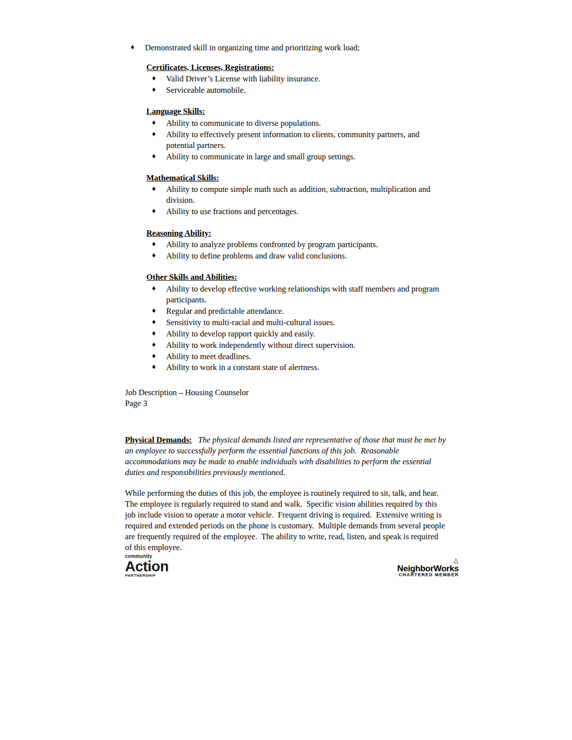Demonstrated skill in organizing time and prioritizing work load;
Certificates, Licenses, Registrations:
Valid Driver’s License with liability insurance.
Serviceable automobile.
Language Skills:
Ability to communicate to diverse populations.
Ability to effectively present information to clients, community partners, and potential partners.
Ability to communicate in large and small group settings.
Mathematical Skills:
Ability to compute simple math such as addition, subtraction, multiplication and division.
Ability to use fractions and percentages.
Reasoning Ability:
Ability to analyze problems confronted by program participants.
Ability to define problems and draw valid conclusions.
Other Skills and Abilities:
Ability to develop effective working relationships with staff members and program participants.
Regular and predictable attendance.
Sensitivity to multi-racial and multi-cultural issues.
Ability to develop rapport quickly and easily.
Ability to work independently without direct supervision.
Ability to meet deadlines.
Ability to work in a constant state of alertness.
Job Description – Housing Counselor
Page 3
Physical Demands: The physical demands listed are representative of those that must be met by an employee to successfully perform the essential functions of this job. Reasonable accommodations may be made to enable individuals with disabilities to perform the essential duties and responsibilities previously mentioned.
While performing the duties of this job, the employee is routinely required to sit, talk, and hear. The employee is regularly required to stand and walk. Specific vision abilities required by this job include vision to operate a motor vehicle. Frequent driving is required. Extensive writing is required and extended periods on the phone is customary. Multiple demands from several people are frequently required of the employee. The ability to write, read, listen, and speak is required of this employee.
community
Action
PARTNERSHIP
△
NeighborWorks
CHARTERED MEMBER